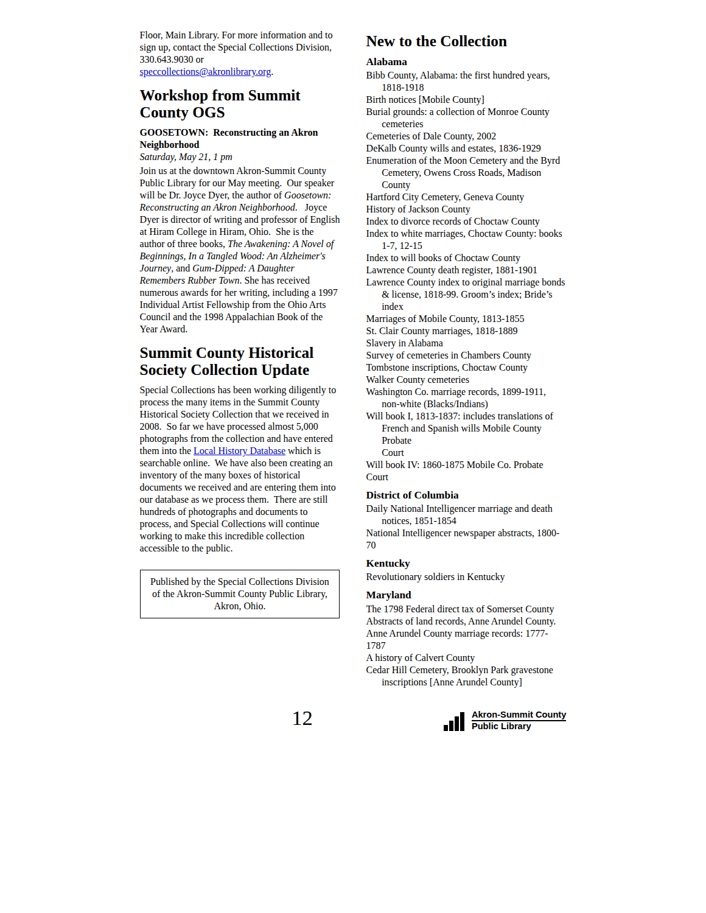Floor, Main Library. For more information and to sign up, contact the Special Collections Division, 330.643.9030 or speccollections@akronlibrary.org.
Workshop from Summit County OGS
GOOSETOWN: Reconstructing an Akron Neighborhood
Saturday, May 21, 1 pm
Join us at the downtown Akron-Summit County Public Library for our May meeting. Our speaker will be Dr. Joyce Dyer, the author of Goosetown: Reconstructing an Akron Neighborhood. Joyce Dyer is director of writing and professor of English at Hiram College in Hiram, Ohio. She is the author of three books, The Awakening: A Novel of Beginnings, In a Tangled Wood: An Alzheimer's Journey, and Gum-Dipped: A Daughter Remembers Rubber Town. She has received numerous awards for her writing, including a 1997 Individual Artist Fellowship from the Ohio Arts Council and the 1998 Appalachian Book of the Year Award.
Summit County Historical Society Collection Update
Special Collections has been working diligently to process the many items in the Summit County Historical Society Collection that we received in 2008. So far we have processed almost 5,000 photographs from the collection and have entered them into the Local History Database which is searchable online. We have also been creating an inventory of the many boxes of historical documents we received and are entering them into our database as we process them. There are still hundreds of photographs and documents to process, and Special Collections will continue working to make this incredible collection accessible to the public.
Published by the Special Collections Division of the Akron-Summit County Public Library, Akron, Ohio.
New to the Collection
Alabama
Bibb County, Alabama: the first hundred years,1818-1918
Birth notices [Mobile County]
Burial grounds: a collection of Monroe Countycemeteries
Cemeteries of Dale County, 2002
DeKalb County wills and estates, 1836-1929
Enumeration of the Moon Cemetery and the ByrdCemetery, Owens Cross Roads, Madison County
Hartford City Cemetery, Geneva County
History of Jackson County
Index to divorce records of Choctaw County
Index to white marriages, Choctaw County: books1-7, 12-15
Index to will books of Choctaw County
Lawrence County death register, 1881-1901
Lawrence County index to original marriage bonds& license, 1818-99. Groom’s index; Bride’s index
Marriages of Mobile County, 1813-1855
St. Clair County marriages, 1818-1889
Slavery in Alabama
Survey of cemeteries in Chambers County
Tombstone inscriptions, Choctaw County
Walker County cemeteries
Washington Co. marriage records, 1899-1911,non-white (Blacks/Indians)
Will book I, 1813-1837: includes translations ofFrench and Spanish wills Mobile County Probate Court
Will book IV: 1860-1875 Mobile Co. Probate Court
District of Columbia
Daily National Intelligencer marriage and deathnotices, 1851-1854
National Intelligencer newspaper abstracts, 1800-70
Kentucky
Revolutionary soldiers in Kentucky
Maryland
The 1798 Federal direct tax of Somerset County
Abstracts of land records, Anne Arundel County.
Anne Arundel County marriage records: 1777-1787
A history of Calvert County
Cedar Hill Cemetery, Brooklyn Park gravestoneinscriptions [Anne Arundel County]
12
Akron-Summit County Public Library